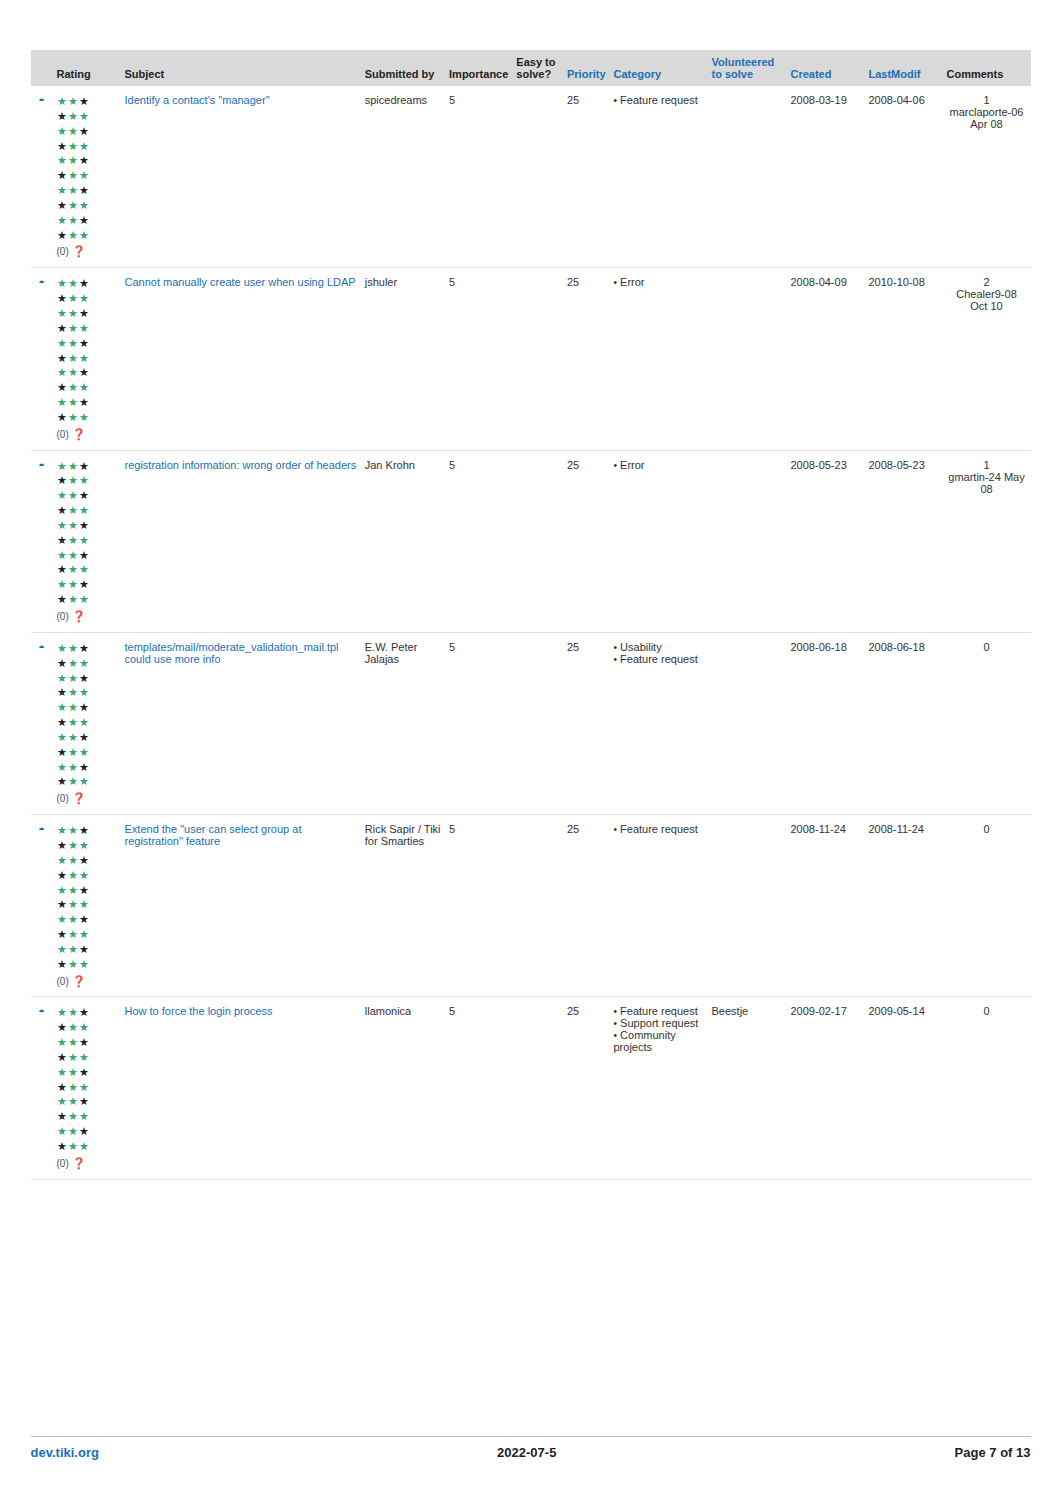| | Rating | Subject | Submitted by | Importance | Easy to solve? | Priority | Category | Volunteered to solve | Created | LastModif | Comments |
| --- | --- | --- | --- | --- | --- | --- | --- | --- | --- | --- | --- |
| ◓ | ★★ ★ ★ ★★ ★★ ★ ★ ★★ ★★ ★ ★ ★★ ★★ ★ ★ ★★ ★★ ★ ★ ★★ (0) ❓ | Identify a contact's "manager" | spicedreams | 5 | | 25 | • Feature request | | 2008-03-19 | 2008-04-06 | 1 marclaporte-06 Apr 08 |
| ◓ | ★★ ★ ★ ★★ ★★ ★ ★ ★★ ★★ ★ ★ ★★ ★★ ★ ★ ★★ ★★ ★ ★ ★★ (0) ❓ | Cannot manually create user when using LDAP | jshuler | 5 | | 25 | • Error | | 2008-04-09 | 2010-10-08 | 2 Chealer9-08 Oct 10 |
| ◓ | ★★ ★ ★ ★★ ★★ ★ ★ ★★ ★★ ★ ★ ★★ ★★ ★ ★ ★★ ★★ ★ ★ ★★ (0) ❓ | registration information: wrong order of headers | Jan Krohn | 5 | | 25 | • Error | | 2008-05-23 | 2008-05-23 | 1 gmartin-24 May 08 |
| ◓ | ★★ ★ ★ ★★ ★★ ★ ★ ★★ ★★ ★ ★ ★★ ★★ ★ ★ ★★ ★★ ★ ★ ★★ (0) ❓ | templates/mail/moderate_validation_mail.tpl could use more info | E.W. Peter Jalajas | 5 | | 25 | • Usability • Feature request | | 2008-06-18 | 2008-06-18 | 0 |
| ◓ | ★★ ★ ★ ★★ ★★ ★ ★ ★★ ★★ ★ ★ ★★ ★★ ★ ★ ★★ ★★ ★ ★ ★★ (0) ❓ | Extend the "user can select group at registration" feature | Rick Sapir / Tiki for Smarties | 5 | | 25 | • Feature request | | 2008-11-24 | 2008-11-24 | 0 |
| ◓ | ★★ ★ ★ ★★ ★★ ★ ★ ★★ ★★ ★ ★ ★★ ★★ ★ ★ ★★ ★★ ★ ★ ★★ (0) ❓ | How to force the login process | llamonica | 5 | | 25 | • Feature request • Support request • Community projects | Beestje | 2009-02-17 | 2009-05-14 | 0 |
dev.tiki.org
2022-07-5
Page 7 of 13